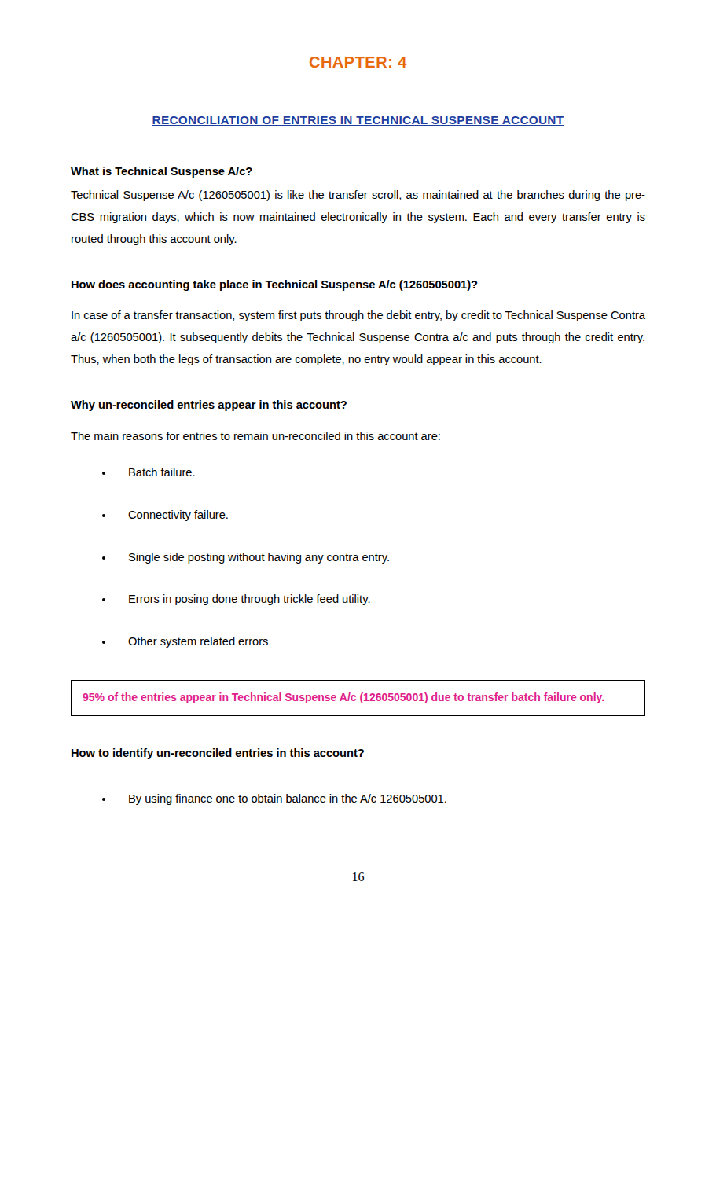CHAPTER: 4
RECONCILIATION OF ENTRIES IN TECHNICAL SUSPENSE ACCOUNT
What is Technical Suspense A/c?
Technical Suspense A/c (1260505001) is like the transfer scroll, as maintained at the branches during the pre-CBS migration days, which is now maintained electronically in the system. Each and every transfer entry is routed through this account only.
How does accounting take place in Technical Suspense A/c (1260505001)?
In case of a transfer transaction, system first puts through the debit entry, by credit to Technical Suspense Contra a/c (1260505001). It subsequently debits the Technical Suspense Contra a/c and puts through the credit entry. Thus, when both the legs of transaction are complete, no entry would appear in this account.
Why un-reconciled entries appear in this account?
The main reasons for entries to remain un-reconciled in this account are:
Batch failure.
Connectivity failure.
Single side posting without having any contra entry.
Errors in posing done through trickle feed utility.
Other system related errors
95% of the entries appear in Technical Suspense A/c (1260505001) due to transfer batch failure only.
How to identify un-reconciled entries in this account?
By using finance one to obtain balance in the A/c 1260505001.
16